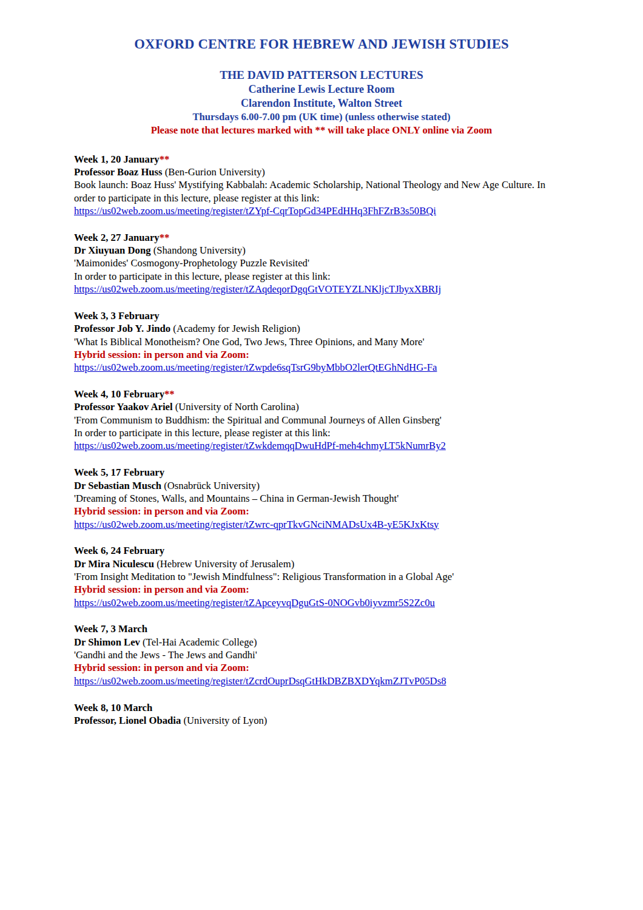OXFORD CENTRE FOR HEBREW AND JEWISH STUDIES
THE DAVID PATTERSON LECTURES
Catherine Lewis Lecture Room
Clarendon Institute, Walton Street
Thursdays 6.00-7.00 pm (UK time) (unless otherwise stated)
Please note that lectures marked with ** will take place ONLY online via Zoom
Week 1, 20 January**
Professor Boaz Huss (Ben-Gurion University)
Book launch: Boaz Huss' Mystifying Kabbalah: Academic Scholarship, National Theology and New Age Culture. In order to participate in this lecture, please register at this link:
https://us02web.zoom.us/meeting/register/tZYpf-CqrTopGd34PEdHHq3FhFZrB3s50BQi
Week 2, 27 January**
Dr Xiuyuan Dong (Shandong University)
'Maimonides' Cosmogony-Prophetology Puzzle Revisited'
In order to participate in this lecture, please register at this link:
https://us02web.zoom.us/meeting/register/tZAqdeqorDgqGtVOTEYZLNKljcTJbyxXBRIj
Week 3, 3 February
Professor Job Y. Jindo (Academy for Jewish Religion)
'What Is Biblical Monotheism? One God, Two Jews, Three Opinions, and Many More'
Hybrid session: in person and via Zoom:
https://us02web.zoom.us/meeting/register/tZwpde6sqTsrG9byMbbO2lerQtEGhNdHG-Fa
Week 4, 10 February**
Professor Yaakov Ariel (University of North Carolina)
'From Communism to Buddhism: the Spiritual and Communal Journeys of Allen Ginsberg'
In order to participate in this lecture, please register at this link:
https://us02web.zoom.us/meeting/register/tZwkdemqqDwuHdPf-meh4chmyLT5kNumrBy2
Week 5, 17 February
Dr Sebastian Musch (Osnabrück University)
'Dreaming of Stones, Walls, and Mountains – China in German-Jewish Thought'
Hybrid session: in person and via Zoom:
https://us02web.zoom.us/meeting/register/tZwrc-qprTkvGNciNMADsUx4B-yE5KJxKtsy
Week 6, 24 February
Dr Mira Niculescu (Hebrew University of Jerusalem)
'From Insight Meditation to "Jewish Mindfulness": Religious Transformation in a Global Age'
Hybrid session: in person and via Zoom:
https://us02web.zoom.us/meeting/register/tZApceyvqDguGtS-0NOGvb0iyvzmr5S2Zc0u
Week 7, 3 March
Dr Shimon Lev (Tel-Hai Academic College)
'Gandhi and the Jews - The Jews and Gandhi'
Hybrid session: in person and via Zoom:
https://us02web.zoom.us/meeting/register/tZcrdOuprDsqGtHkDBZBXDYqkmZJTvP05Ds8
Week 8, 10 March
Professor, Lionel Obadia (University of Lyon)